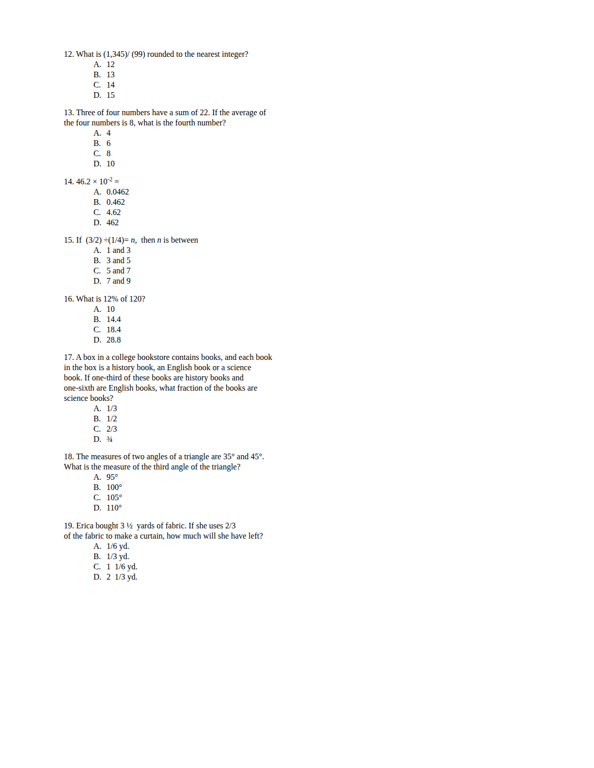12. What is (1,345)/ (99) rounded to the nearest integer?
A. 12
B. 13
C. 14
D. 15
13. Three of four numbers have a sum of 22. If the average of
the four numbers is 8, what is the fourth number?
A. 4
B. 6
C. 8
D. 10
14. 46.2 × 10-2 =
A. 0.0462
B. 0.462
C. 4.62
D. 462
15. If (3/2) ÷(1/4)= n, then n is between
A. 1 and 3
B. 3 and 5
C. 5 and 7
D. 7 and 9
16. What is 12% of 120?
A. 10
B. 14.4
C. 18.4
D. 28.8
17. A box in a college bookstore contains books, and each book
in the box is a history book, an English book or a science
book. If one-third of these books are history books and
one-sixth are English books, what fraction of the books are
science books?
A. 1/3
B. 1/2
C. 2/3
D. ¾
18. The measures of two angles of a triangle are 35° and 45°.
What is the measure of the third angle of the triangle?
A. 95°
B. 100°
C. 105°
D. 110°
19. Erica bought 3 ½ yards of fabric. If she uses 2/3
of the fabric to make a curtain, how much will she have left?
A. 1/6 yd.
B. 1/3 yd.
C. 1 1/6 yd.
D. 2 1/3 yd.